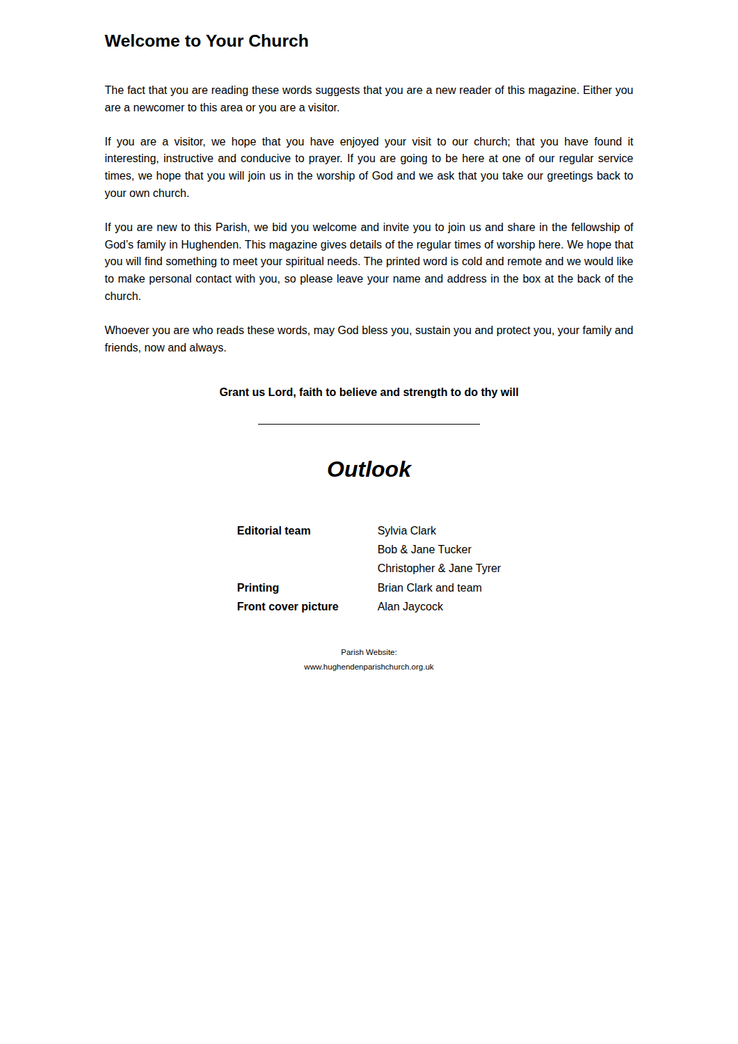Welcome to Your Church
The fact that you are reading these words suggests that you are a new reader of this magazine. Either you are a newcomer to this area or you are a visitor.
If you are a visitor, we hope that you have enjoyed your visit to our church; that you have found it interesting, instructive and conducive to prayer. If you are going to be here at one of our regular service times, we hope that you will join us in the worship of God and we ask that you take our greetings back to your own church.
If you are new to this Parish, we bid you welcome and invite you to join us and share in the fellowship of God’s family in Hughenden. This magazine gives details of the regular times of worship here. We hope that you will find something to meet your spiritual needs. The printed word is cold and remote and we would like to make personal contact with you, so please leave your name and address in the box at the back of the church.
Whoever you are who reads these words, may God bless you, sustain you and protect you, your family and friends, now and always.
Grant us Lord, faith to believe and strength to do thy will
Outlook
| Editorial team | Sylvia Clark |
| | Bob & Jane Tucker |
| | Christopher & Jane Tyrer |
| Printing | Brian Clark and team |
| Front cover picture | Alan Jaycock |
Parish Website:
www.hughendenparishchurch.org.uk